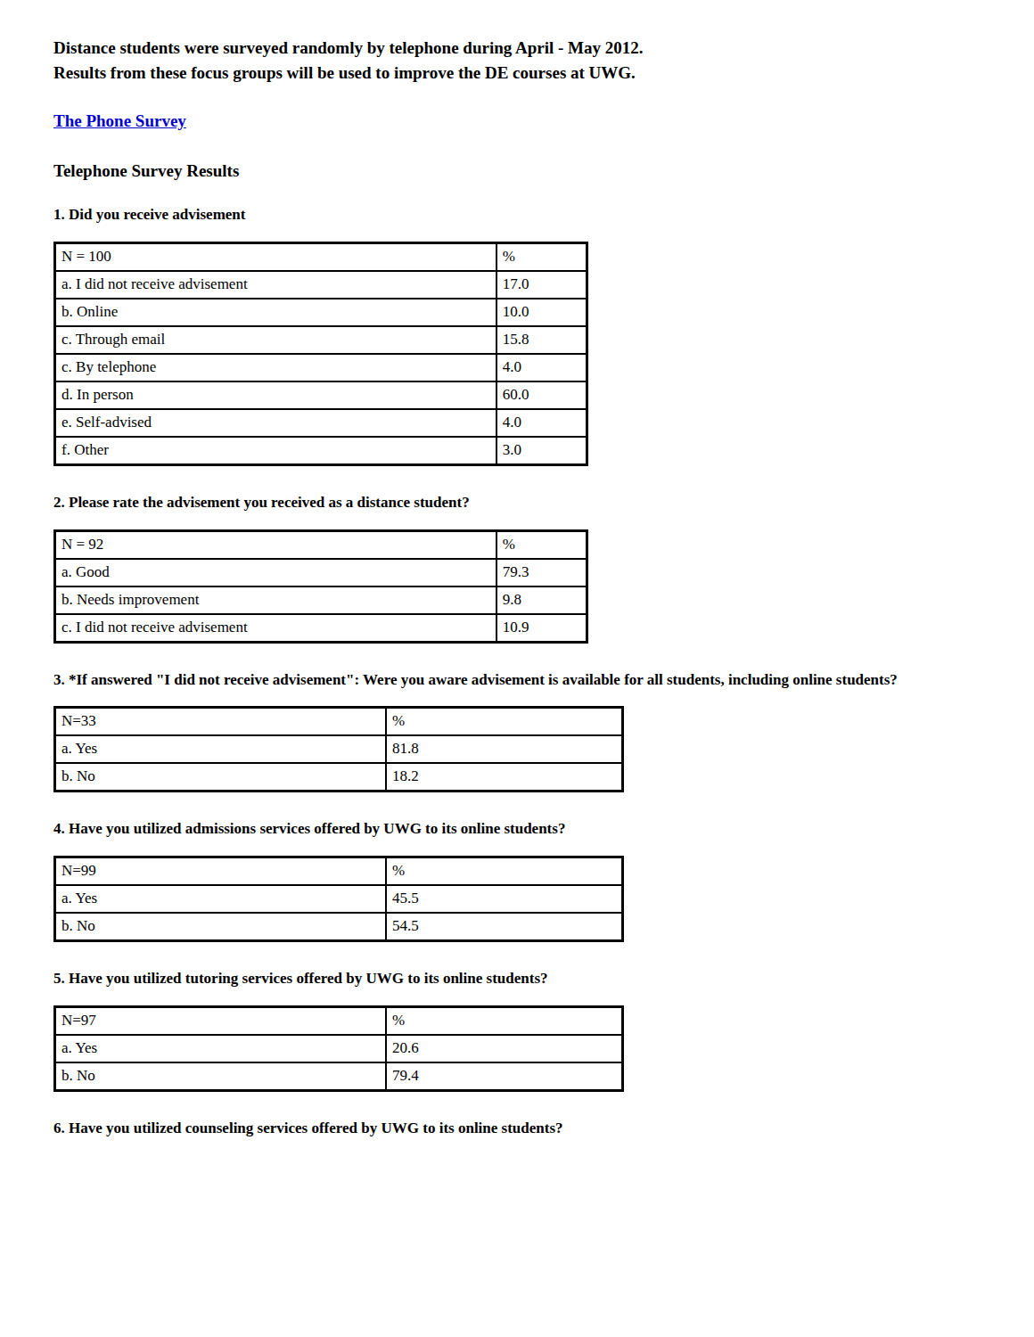Distance students were surveyed randomly by telephone during April - May 2012.
Results from these focus groups will be used to improve the DE courses at UWG.
The Phone Survey
Telephone Survey Results
1. Did you receive advisement
| N = 100 | % |
| a. I did not receive advisement | 17.0 |
| b. Online | 10.0 |
| c. Through email | 15.8 |
| c. By telephone | 4.0 |
| d. In person | 60.0 |
| e. Self-advised | 4.0 |
| f. Other | 3.0 |
2. Please rate the advisement you received as a distance student?
| N = 92 | % |
| a. Good | 79.3 |
| b. Needs improvement | 9.8 |
| c. I did not receive advisement | 10.9 |
3. *If answered "I did not receive advisement": Were you aware advisement is available for all students, including online students?
| N=33 | % |
| a. Yes | 81.8 |
| b. No | 18.2 |
4. Have you utilized admissions services offered by UWG to its online students?
| N=99 | % |
| a. Yes | 45.5 |
| b. No | 54.5 |
5. Have you utilized tutoring services offered by UWG to its online students?
| N=97 | % |
| a. Yes | 20.6 |
| b. No | 79.4 |
6. Have you utilized counseling services offered by UWG to its online students?